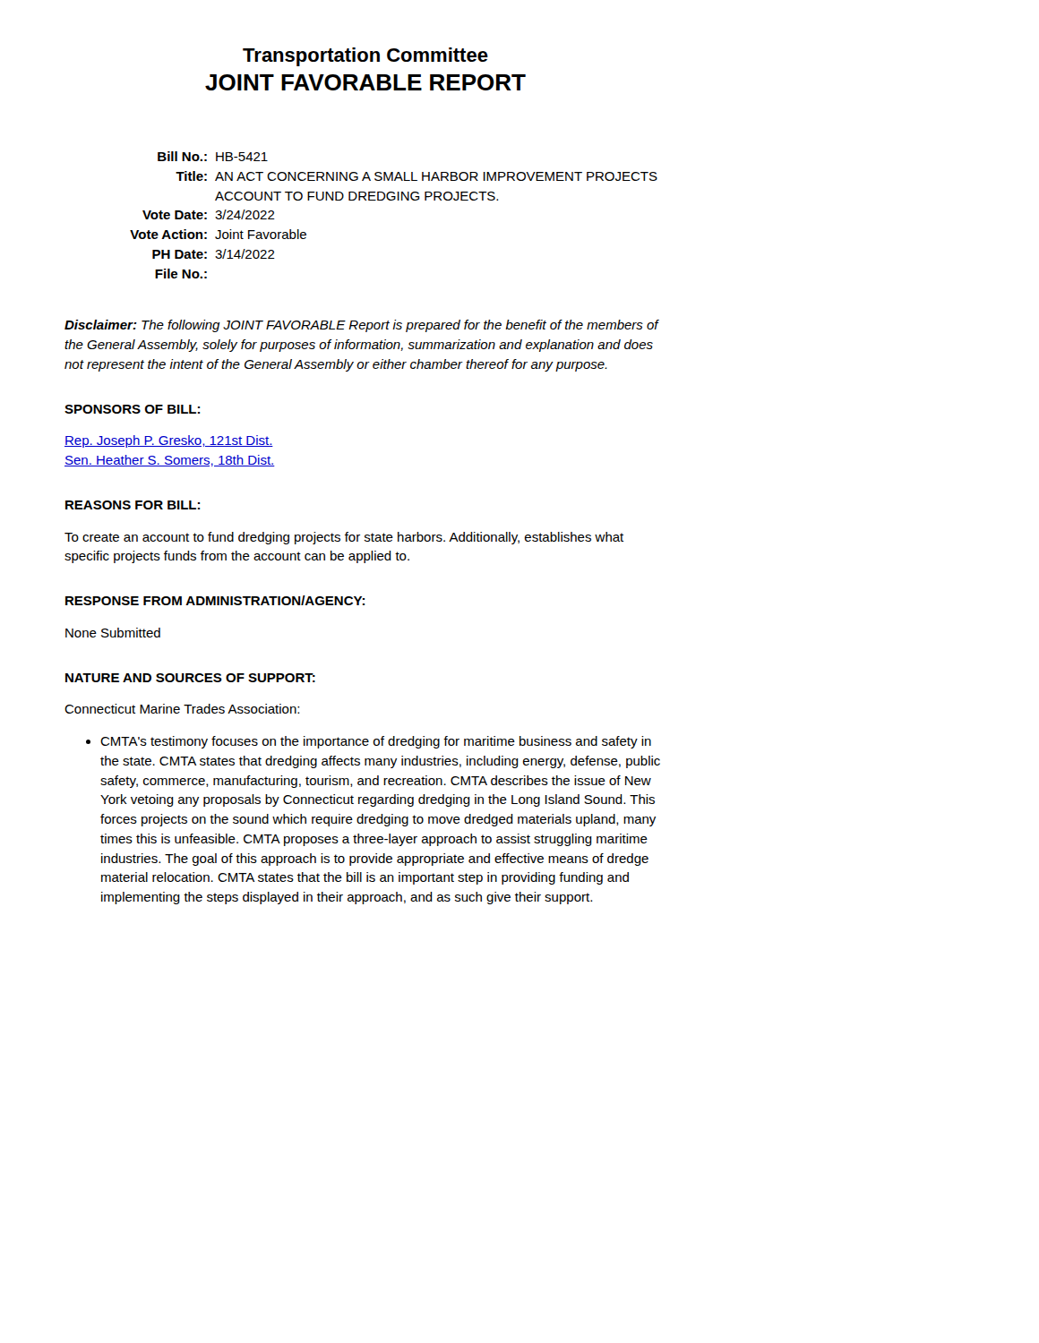Transportation CommitteeJOINT FAVORABLE REPORT
Bill No.:
HB-5421
Title:
AN ACT CONCERNING A SMALL HARBOR IMPROVEMENT PROJECTS ACCOUNT TO FUND DREDGING PROJECTS.
Vote Date:
3/24/2022
Vote Action:
Joint Favorable
PH Date:
3/14/2022
File No.:
Disclaimer: The following JOINT FAVORABLE Report is prepared for the benefit of the members of the General Assembly, solely for purposes of information, summarization and explanation and does not represent the intent of the General Assembly or either chamber thereof for any purpose.
Sponsors of Bill:
Rep. Joseph P. Gresko, 121st Dist.
Sen. Heather S. Somers, 18th Dist.
Reasons for Bill:
To create an account to fund dredging projects for state harbors. Additionally, establishes what specific projects funds from the account can be applied to.
Response from Administration/Agency:
None Submitted
Nature and Sources of Support:
Connecticut Marine Trades Association:
CMTA's testimony focuses on the importance of dredging for maritime business and safety in the state. CMTA states that dredging affects many industries, including energy, defense, public safety, commerce, manufacturing, tourism, and recreation. CMTA describes the issue of New York vetoing any proposals by Connecticut regarding dredging in the Long Island Sound. This forces projects on the sound which require dredging to move dredged materials upland, many times this is unfeasible. CMTA proposes a three-layer approach to assist struggling maritime industries. The goal of this approach is to provide appropriate and effective means of dredge material relocation. CMTA states that the bill is an important step in providing funding and implementing the steps displayed in their approach, and as such give their support.